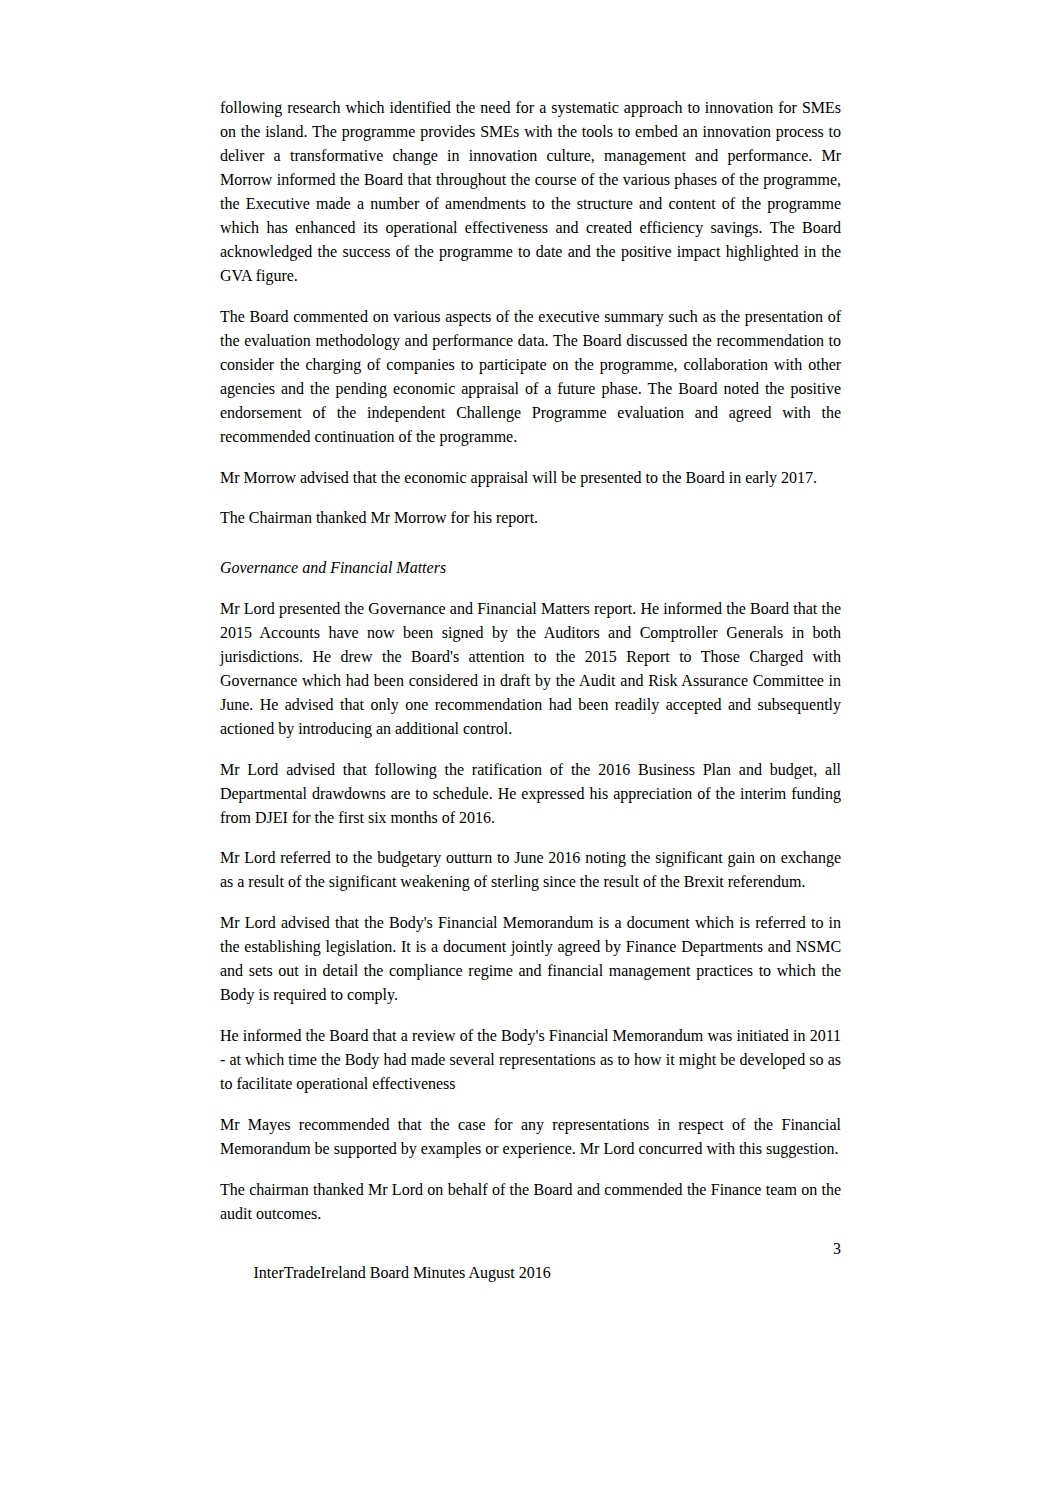following research which identified the need for a systematic approach to innovation for SMEs on the island. The programme provides SMEs with the tools to embed an innovation process to deliver a transformative change in innovation culture, management and performance. Mr Morrow informed the Board that throughout the course of the various phases of the programme, the Executive made a number of amendments to the structure and content of the programme which has enhanced its operational effectiveness and created efficiency savings. The Board acknowledged the success of the programme to date and the positive impact highlighted in the GVA figure.
The Board commented on various aspects of the executive summary such as the presentation of the evaluation methodology and performance data. The Board discussed the recommendation to consider the charging of companies to participate on the programme, collaboration with other agencies and the pending economic appraisal of a future phase. The Board noted the positive endorsement of the independent Challenge Programme evaluation and agreed with the recommended continuation of the programme.
Mr Morrow advised that the economic appraisal will be presented to the Board in early 2017.
The Chairman thanked Mr Morrow for his report.
Governance and Financial Matters
Mr Lord presented the Governance and Financial Matters report. He informed the Board that the 2015 Accounts have now been signed by the Auditors and Comptroller Generals in both jurisdictions. He drew the Board's attention to the 2015 Report to Those Charged with Governance which had been considered in draft by the Audit and Risk Assurance Committee in June. He advised that only one recommendation had been readily accepted and subsequently actioned by introducing an additional control.
Mr Lord advised that following the ratification of the 2016 Business Plan and budget, all Departmental drawdowns are to schedule. He expressed his appreciation of the interim funding from DJEI for the first six months of 2016.
Mr Lord referred to the budgetary outturn to June 2016 noting the significant gain on exchange as a result of the significant weakening of sterling since the result of the Brexit referendum.
Mr Lord advised that the Body's Financial Memorandum is a document which is referred to in the establishing legislation. It is a document jointly agreed by Finance Departments and NSMC and sets out in detail the compliance regime and financial management practices to which the Body is required to comply.
He informed the Board that a review of the Body's Financial Memorandum was initiated in 2011 - at which time the Body had made several representations as to how it might be developed so as to facilitate operational effectiveness
Mr Mayes recommended that the case for any representations in respect of the Financial Memorandum be supported by examples or experience. Mr Lord concurred with this suggestion.
The chairman thanked Mr Lord on behalf of the Board and commended the Finance team on the audit outcomes.
3
InterTradeIreland Board Minutes August 2016